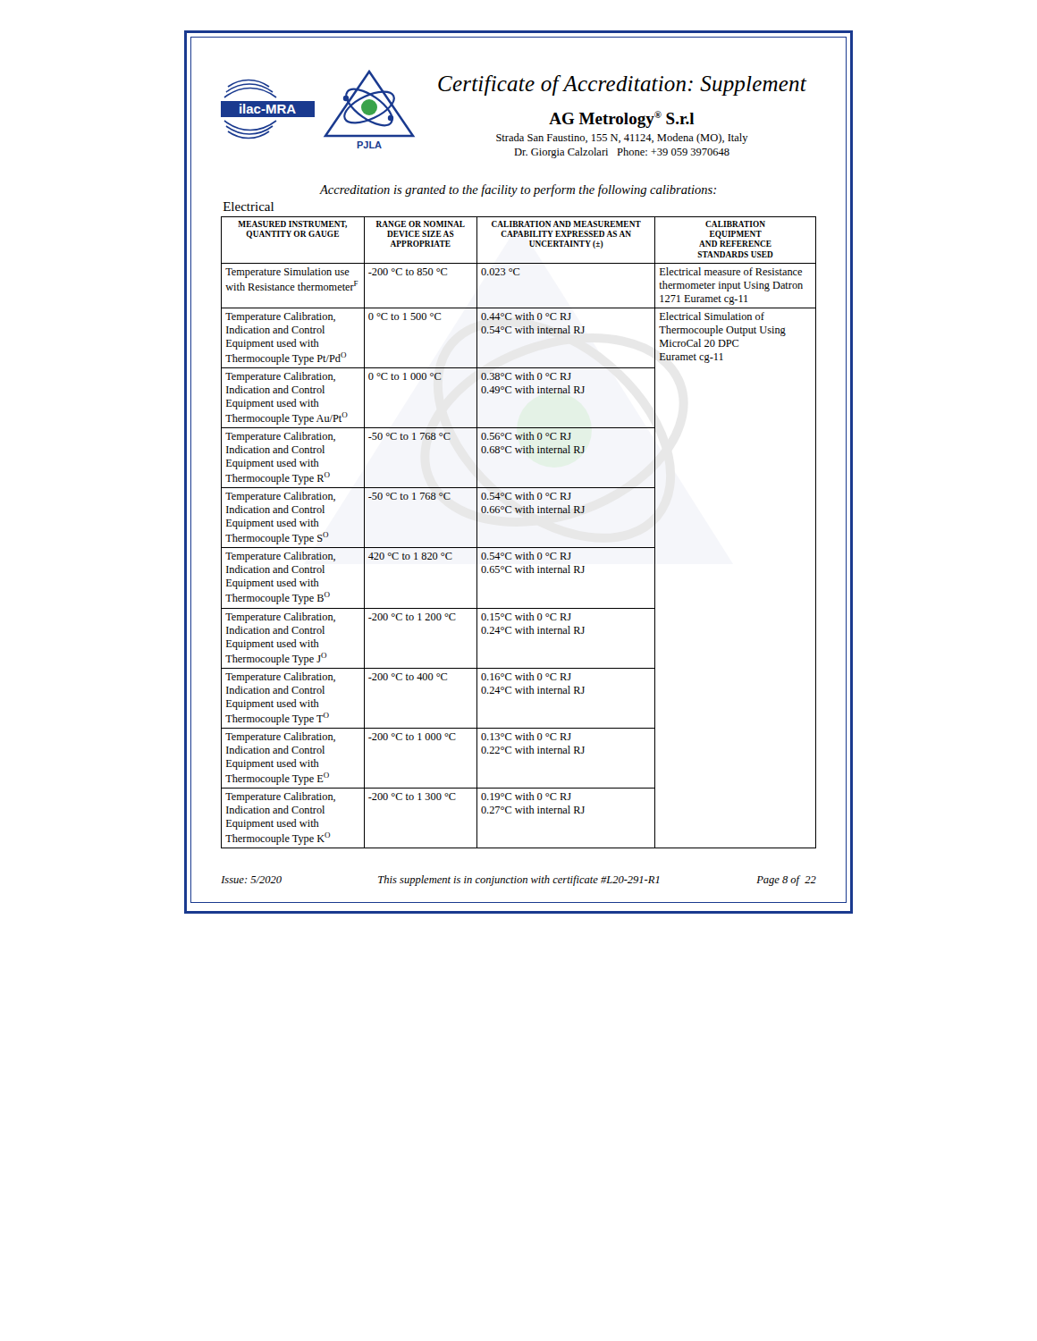ilac-MRA
PJLA
Certificate of Accreditation: Supplement
AG Metrology® S.r.l
Strada San Faustino, 155 N, 41124, Modena (MO), Italy
Dr. Giorgia Calzolari Phone: +39 059 3970648
Accreditation is granted to the facility to perform the following calibrations:
Electrical
| MEASURED INSTRUMENT, QUANTITY OR GAUGE | RANGE OR NOMINAL DEVICE SIZE AS APPROPRIATE | CALIBRATION AND MEASUREMENT CAPABILITY EXPRESSED AS AN UNCERTAINTY (±) | CALIBRATION EQUIPMENT AND REFERENCE STANDARDS USED |
| --- | --- | --- | --- |
| Temperature Simulation use with Resistance thermometer F | -200 °C to 850 °C | 0.023 °C | Electrical measure of Resistance thermometer input Using Datron 1271 Euramet cg-11 |
| Temperature Calibration, Indication and Control Equipment used with Thermocouple Type Pt/Pd O | 0 °C to 1 500 °C | 0.44°C with 0 °C RJ 0.54°C with internal RJ | Electrical Simulation of Thermocouple Output Using MicroCal 20 DPC Euramet cg-11 |
| Temperature Calibration, Indication and Control Equipment used with Thermocouple Type Au/Pt O | 0 °C to 1 000 °C | 0.38°C with 0 °C RJ 0.49°C with internal RJ |
| Temperature Calibration, Indication and Control Equipment used with Thermocouple Type R O | -50 °C to 1 768 °C | 0.56°C with 0 °C RJ 0.68°C with internal RJ |
| Temperature Calibration, Indication and Control Equipment used with Thermocouple Type S O | -50 °C to 1 768 °C | 0.54°C with 0 °C RJ 0.66°C with internal RJ |
| Temperature Calibration, Indication and Control Equipment used with Thermocouple Type B O | 420 °C to 1 820 °C | 0.54°C with 0 °C RJ 0.65°C with internal RJ |
| Temperature Calibration, Indication and Control Equipment used with Thermocouple Type J O | -200 °C to 1 200 °C | 0.15°C with 0 °C RJ 0.24°C with internal RJ |
| Temperature Calibration, Indication and Control Equipment used with Thermocouple Type T O | -200 °C to 400 °C | 0.16°C with 0 °C RJ 0.24°C with internal RJ |
| Temperature Calibration, Indication and Control Equipment used with Thermocouple Type E O | -200 °C to 1 000 °C | 0.13°C with 0 °C RJ 0.22°C with internal RJ |
| Temperature Calibration, Indication and Control Equipment used with Thermocouple Type K O | -200 °C to 1 300 °C | 0.19°C with 0 °C RJ 0.27°C with internal RJ |
Issue: 5/2020
This supplement is in conjunction with certificate #L20-291-R1
Page 8 of 22